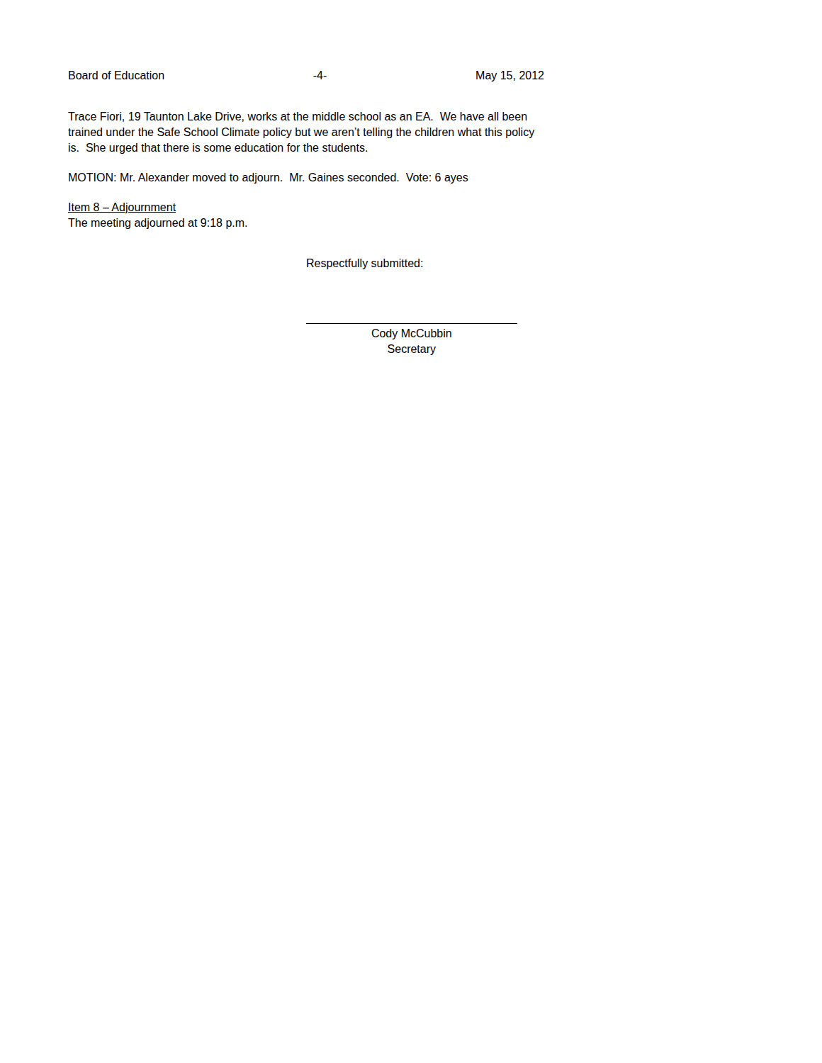Board of Education -4- May 15, 2012
Trace Fiori, 19 Taunton Lake Drive, works at the middle school as an EA. We have all been trained under the Safe School Climate policy but we aren’t telling the children what this policy is. She urged that there is some education for the students.
MOTION: Mr. Alexander moved to adjourn. Mr. Gaines seconded. Vote: 6 ayes
Item 8 – Adjournment
The meeting adjourned at 9:18 p.m.
Respectfully submitted:
Cody McCubbin
Secretary